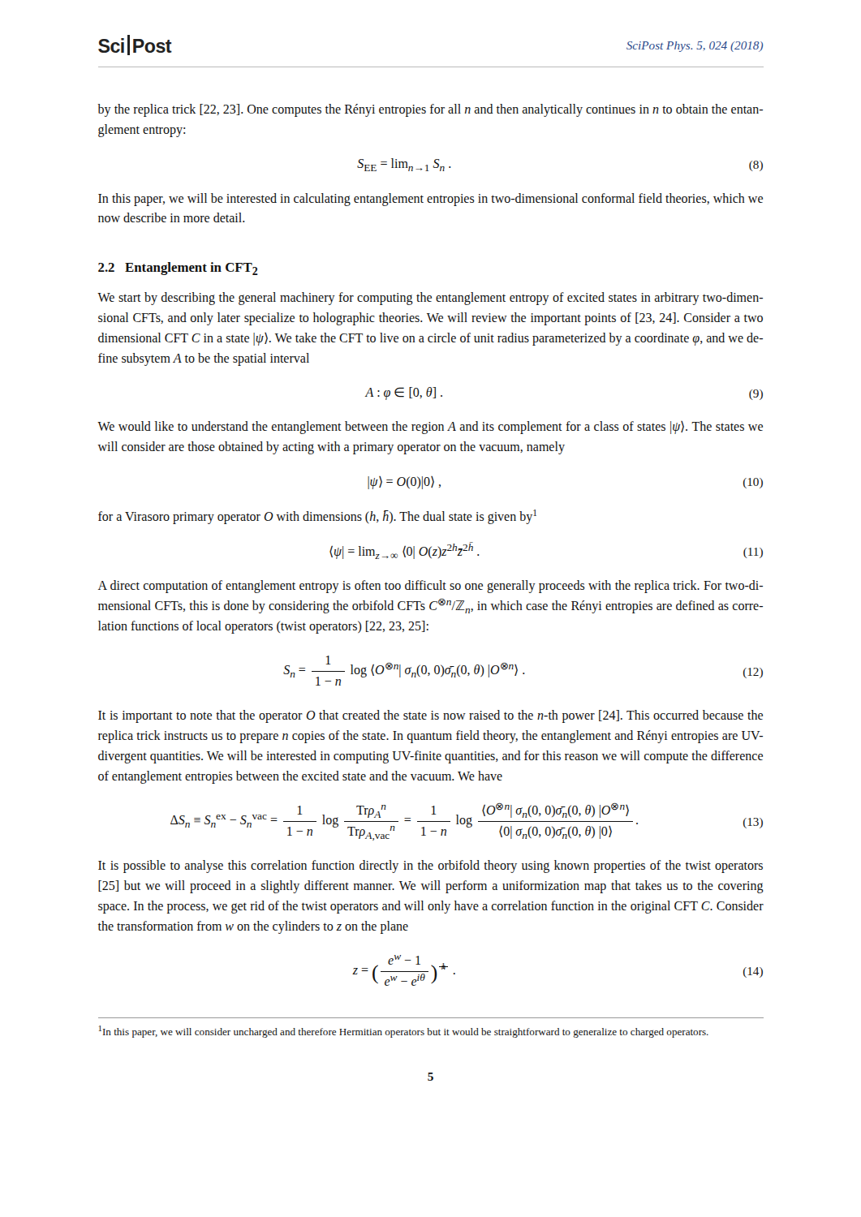Sci Post
SciPost Phys. 5, 024 (2018)
by the replica trick [22, 23]. One computes the Rényi entropies for all n and then analytically continues in n to obtain the entanglement entropy:
SEE = limn→1 Sn .
(8)
In this paper, we will be interested in calculating entanglement entropies in two-dimensional conformal field theories, which we now describe in more detail.
2.2 Entanglement in CFT2
We start by describing the general machinery for computing the entanglement entropy of excited states in arbitrary two-dimensional CFTs, and only later specialize to holographic theories. We will review the important points of [23, 24]. Consider a two dimensional CFT C in a state |ψ⟩. We take the CFT to live on a circle of unit radius parameterized by a coordinate φ, and we define subsytem A to be the spatial interval
A : φ ∈ [0, θ] .
(9)
We would like to understand the entanglement between the region A and its complement for a class of states |ψ⟩. The states we will consider are those obtained by acting with a primary operator on the vacuum, namely
|ψ⟩ = O(0)|0⟩ ,
(10)
for a Virasoro primary operator O with dimensions (h, h̄). The dual state is given by1
⟨ψ| = limz→∞ ⟨0| O(z)z2hz̄2h̄ .
(11)
A direct computation of entanglement entropy is often too difficult so one generally proceeds with the replica trick. For two-dimensional CFTs, this is done by considering the orbifold CFTs C⊗n/ℤn, in which case the Rényi entropies are defined as correlation functions of local operators (twist operators) [22, 23, 25]:
Sn = 11 − n log ⟨O⊗n| σn(0, 0)σ̄n(0, θ) |O⊗n⟩ .
(12)
It is important to note that the operator O that created the state is now raised to the n-th power [24]. This occurred because the replica trick instructs us to prepare n copies of the state. In quantum field theory, the entanglement and Rényi entropies are UV-divergent quantities. We will be interested in computing UV-finite quantities, and for this reason we will compute the difference of entanglement entropies between the excited state and the vacuum. We have
ΔSn ≡ Snex − Snvac = 11 − n log TrρAn TrρA,vacn = 11 − n log ⟨O⊗n| σn(0, 0)σ̄n(0, θ) |O⊗n⟩⟨0| σn(0, 0)σ̄n(0, θ) |0⟩.
(13)
It is possible to analyse this correlation function directly in the orbifold theory using known properties of the twist operators [25] but we will proceed in a slightly different manner. We will perform a uniformization map that takes us to the covering space. In the process, we get rid of the twist operators and will only have a correlation function in the original CFT C. Consider the transformation from w on the cylinders to z on the plane
z = (ew − 1 ew − eiθ)1 n .
(14)
1In this paper, we will consider uncharged and therefore Hermitian operators but it would be straightforward to generalize to charged operators.
5